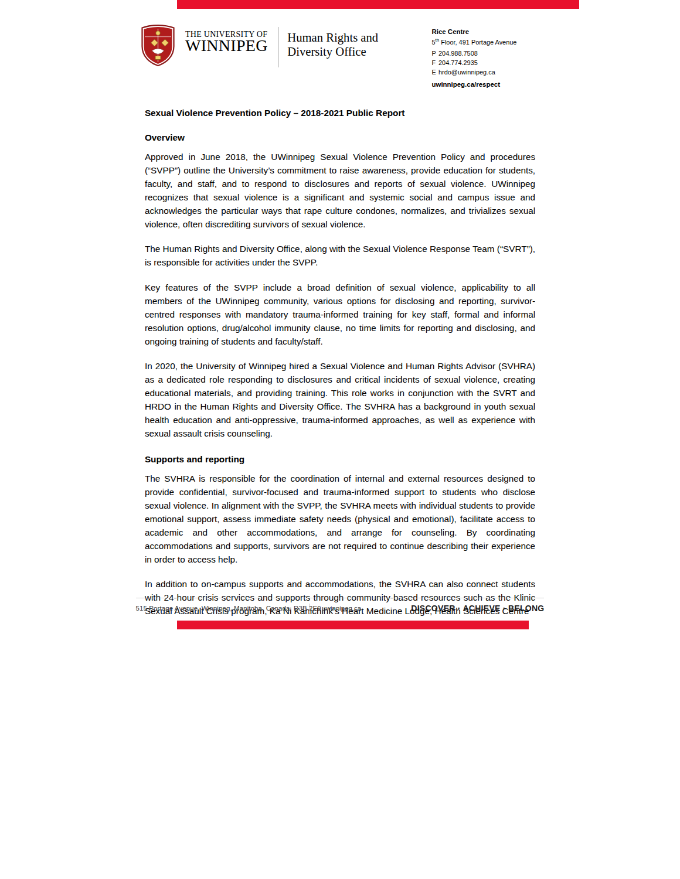The University of Winnipeg
Human Rights and
Diversity Office
Rice Centre
5th Floor, 491 Portage Avenue
P204.988.7508
F204.774.2935
Ehrdo@uwinnipeg.ca
uwinnipeg.ca/respect
Sexual Violence Prevention Policy – 2018-2021 Public Report
Overview
Approved in June 2018, the UWinnipeg Sexual Violence Prevention Policy and procedures (“SVPP”) outline the University’s commitment to raise awareness, provide education for students, faculty, and staff, and to respond to disclosures and reports of sexual violence. UWinnipeg recognizes that sexual violence is a significant and systemic social and campus issue and acknowledges the particular ways that rape culture condones, normalizes, and trivializes sexual violence, often discrediting survivors of sexual violence.
The Human Rights and Diversity Office, along with the Sexual Violence Response Team (“SVRT”), is responsible for activities under the SVPP.
Key features of the SVPP include a broad definition of sexual violence, applicability to all members of the UWinnipeg community, various options for disclosing and reporting, survivor-centred responses with mandatory trauma-informed training for key staff, formal and informal resolution options, drug/alcohol immunity clause, no time limits for reporting and disclosing, and ongoing training of students and faculty/staff.
In 2020, the University of Winnipeg hired a Sexual Violence and Human Rights Advisor (SVHRA) as a dedicated role responding to disclosures and critical incidents of sexual violence, creating educational materials, and providing training. This role works in conjunction with the SVRT and HRDO in the Human Rights and Diversity Office. The SVHRA has a background in youth sexual health education and anti-oppressive, trauma-informed approaches, as well as experience with sexual assault crisis counseling.
Supports and reporting
The SVHRA is responsible for the coordination of internal and external resources designed to provide confidential, survivor-focused and trauma-informed support to students who disclose sexual violence. In alignment with the SVPP, the SVHRA meets with individual students to provide emotional support, assess immediate safety needs (physical and emotional), facilitate access to academic and other accommodations, and arrange for counseling. By coordinating accommodations and supports, survivors are not required to continue describing their experience in order to access help.
In addition to on-campus supports and accommodations, the SVHRA can also connect students with 24-hour crisis services and supports through community-based resources such as the Klinic Sexual Assault Crisis program, Ka Ni Kanichihk’s Heart Medicine Lodge, Health Sciences Centre
515 Portage Avenue, Winnipeg, Manitoba, Canada R3B 2E9
uwinnipeg.ca
DISCOVER · ACHIEVE · BELONG